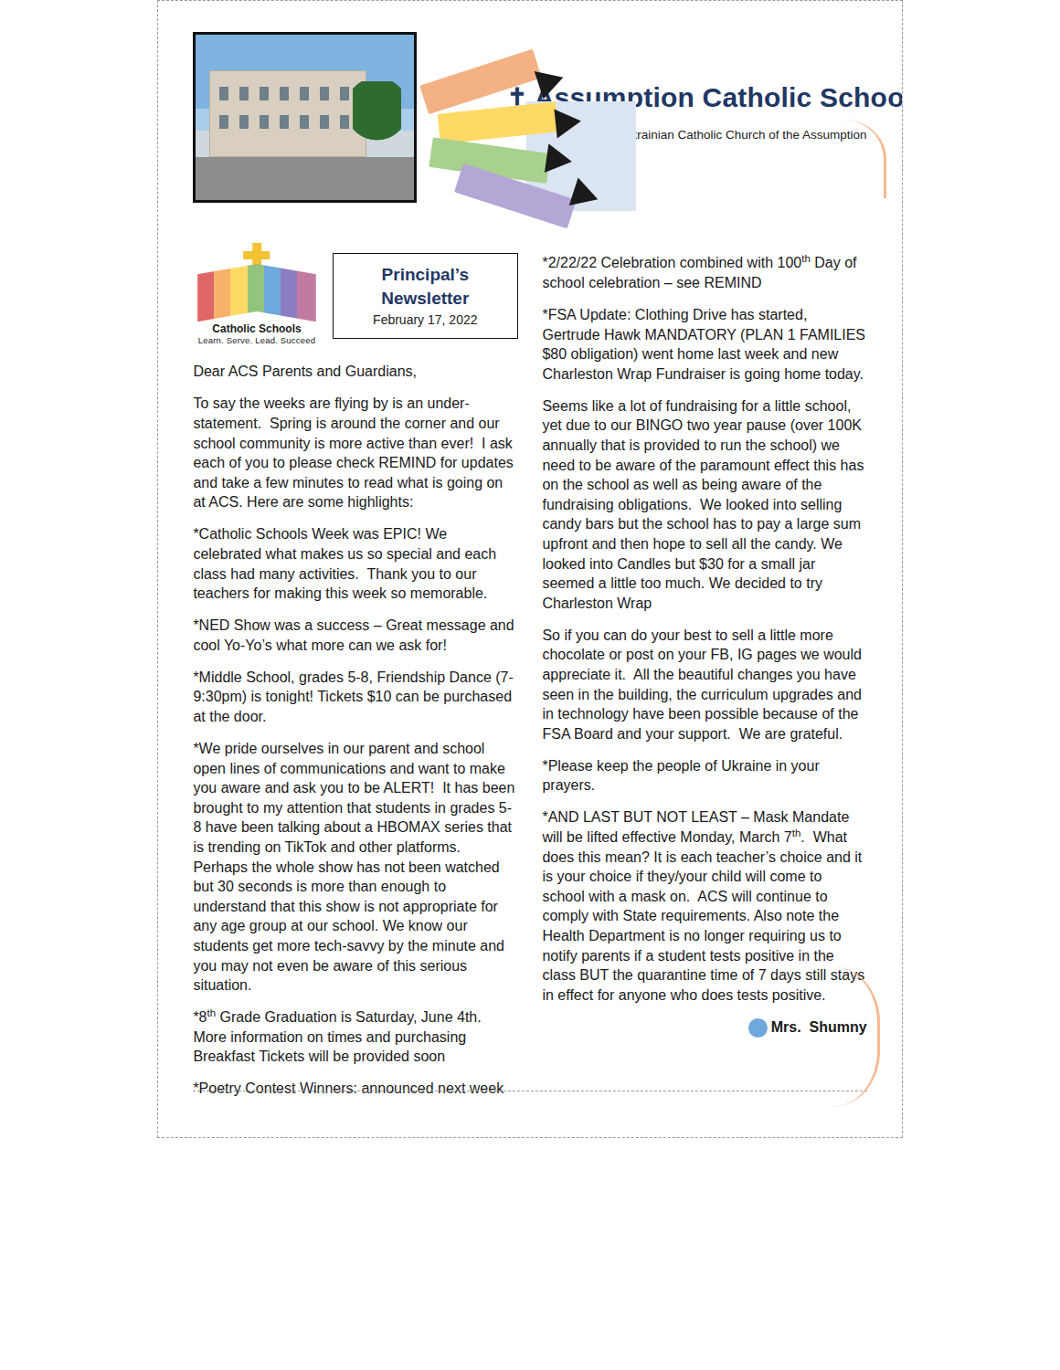✝ Assumption Catholic School
Ukrainian Catholic Church of the Assumption
Catholic Schools
Learn. Serve. Lead. Succeed
Principal’s Newsletter
February 17, 2022
Dear ACS Parents and Guardians,
To say the weeks are flying by is an under-statement. Spring is around the corner and our school community is more active than ever! I ask each of you to please check REMIND for updates and take a few minutes to read what is going on at ACS. Here are some highlights:
*Catholic Schools Week was EPIC! We celebrated what makes us so special and each class had many activities. Thank you to our teachers for making this week so memorable.
*NED Show was a success – Great message and cool Yo-Yo’s what more can we ask for!
*Middle School, grades 5-8, Friendship Dance (7-9:30pm) is tonight! Tickets $10 can be purchased at the door.
*We pride ourselves in our parent and school open lines of communications and want to make you aware and ask you to be ALERT! It has been brought to my attention that students in grades 5-8 have been talking about a HBOMAX series that is trending on TikTok and other platforms. Perhaps the whole show has not been watched but 30 seconds is more than enough to understand that this show is not appropriate for any age group at our school. We know our students get more tech-savvy by the minute and you may not even be aware of this serious situation.
*8th Grade Graduation is Saturday, June 4th. More information on times and purchasing Breakfast Tickets will be provided soon
*Poetry Contest Winners: announced next week
*2/22/22 Celebration combined with 100th Day of school celebration – see REMIND
*FSA Update: Clothing Drive has started, Gertrude Hawk MANDATORY (PLAN 1 FAMILIES $80 obligation) went home last week and new Charleston Wrap Fundraiser is going home today.
Seems like a lot of fundraising for a little school, yet due to our BINGO two year pause (over 100K annually that is provided to run the school) we need to be aware of the paramount effect this has on the school as well as being aware of the fundraising obligations. We looked into selling candy bars but the school has to pay a large sum upfront and then hope to sell all the candy. We looked into Candles but $30 for a small jar seemed a little too much. We decided to try Charleston Wrap
So if you can do your best to sell a little more chocolate or post on your FB, IG pages we would appreciate it. All the beautiful changes you have seen in the building, the curriculum upgrades and in technology have been possible because of the FSA Board and your support. We are grateful.
*Please keep the people of Ukraine in your prayers.
*AND LAST BUT NOT LEAST – Mask Mandate will be lifted effective Monday, March 7th. What does this mean? It is each teacher’s choice and it is your choice if they/your child will come to school with a mask on. ACS will continue to comply with State requirements. Also note the Health Department is no longer requiring us to notify parents if a student tests positive in the class BUT the quarantine time of 7 days still stays in effect for anyone who does tests positive.
Mrs. Shumny